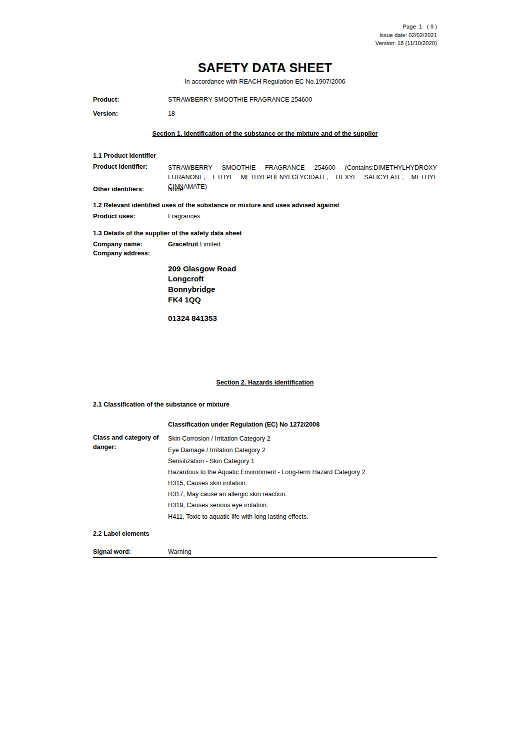Page 1 ( 9 )
Issue date: 02/02/2021
Version: 18 (11/10/2020)
SAFETY DATA SHEET
In accordance with REACH Regulation EC No.1907/2006
Product:
STRAWBERRY SMOOTHIE FRAGRANCE 254600
Version:
18
Section 1. Identification of the substance or the mixture and of the supplier
1.1 Product Identifier
Product identifier:
STRAWBERRY SMOOTHIE FRAGRANCE 254600 (Contains:DIMETHYLHYDROXY FURANONE, ETHYL METHYLPHENYLGLYCIDATE, HEXYL SALICYLATE, METHYL CINNAMATE)
Other identifiers:
None
1.2 Relevant identified uses of the substance or mixture and uses advised against
Product uses:
Fragrances
1.3 Details of the supplier of the safety data sheet
Company name:
Gracefruit Limited
Company address:
209 Glasgow Road
Longcroft
Bonnybridge
FK4 1QQ
01324 841353
Section 2. Hazards identification
2.1 Classification of the substance or mixture
Classification under Regulation (EC) No 1272/2008
Class and category of danger:
Skin Corrosion / Irritation Category 2
Eye Damage / Irritation Category 2
Sensitization - Skin Category 1
Hazardous to the Aquatic Environment - Long-term Hazard Category 2
H315, Causes skin irritation.
H317, May cause an allergic skin reaction.
H319, Causes serious eye irritation.
H411, Toxic to aquatic life with long lasting effects.
2.2 Label elements
Signal word:
Warning